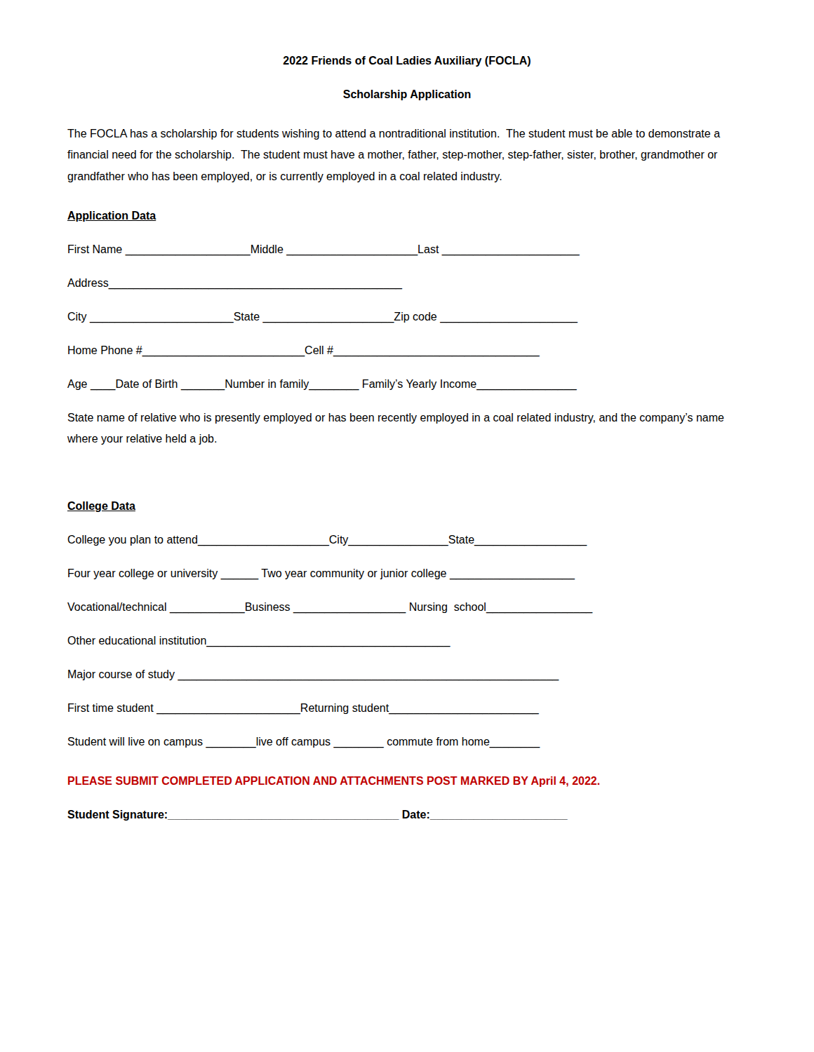2022 Friends of Coal Ladies Auxiliary (FOCLA)
Scholarship Application
The FOCLA has a scholarship for students wishing to attend a nontraditional institution. The student must be able to demonstrate a financial need for the scholarship. The student must have a mother, father, step-mother, step-father, sister, brother, grandmother or grandfather who has been employed, or is currently employed in a coal related industry.
Application Data
First Name ____________________Middle _____________________Last ______________________
Address_______________________________________________
City _______________________State _____________________Zip code ______________________
Home Phone #__________________________Cell #_________________________________
Age ____Date of Birth _______Number in family________ Family’s Yearly Income________________
State name of relative who is presently employed or has been recently employed in a coal related industry, and the company’s name where your relative held a job.
College Data
College you plan to attend_____________________City________________State__________________
Four year college or university ______ Two year community or junior college ____________________
Vocational/technical ____________Business __________________ Nursing school_________________
Other educational institution_______________________________________
Major course of study _____________________________________________________________
First time student _______________________Returning student________________________
Student will live on campus ________live off campus ________ commute from home________
PLEASE SUBMIT COMPLETED APPLICATION AND ATTACHMENTS POST MARKED BY April 4, 2022.
Student Signature:_____________________________________ Date:______________________